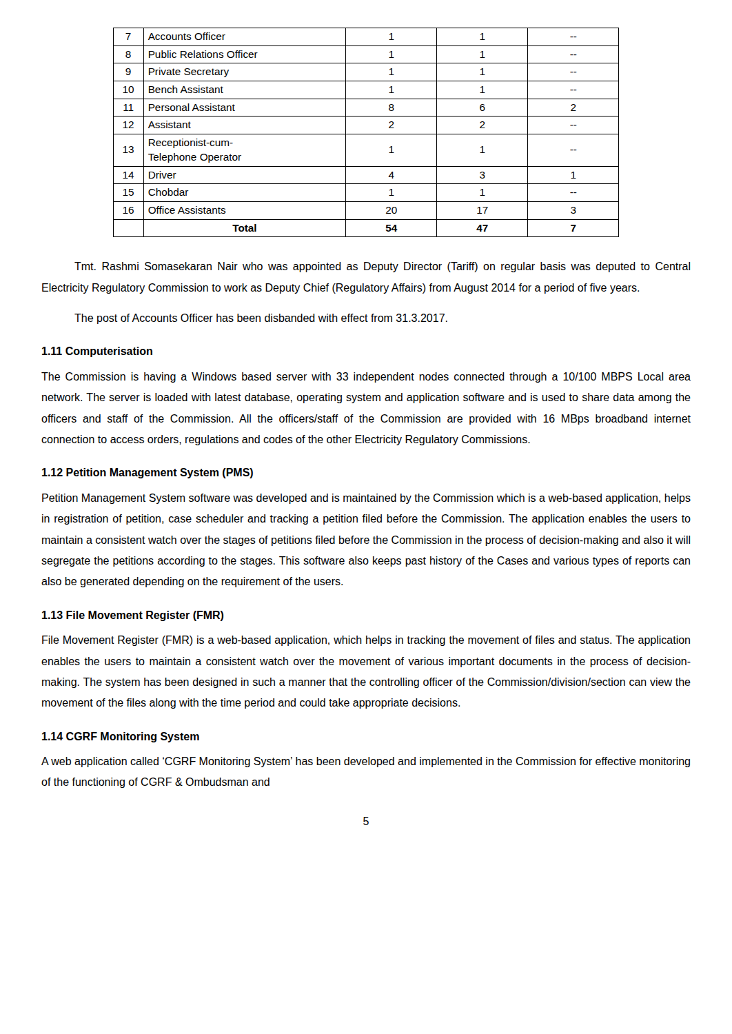| 7 | Accounts Officer | 1 | 1 | -- |
| 8 | Public Relations Officer | 1 | 1 | -- |
| 9 | Private Secretary | 1 | 1 | -- |
| 10 | Bench Assistant | 1 | 1 | -- |
| 11 | Personal Assistant | 8 | 6 | 2 |
| 12 | Assistant | 2 | 2 | -- |
| 13 | Receptionist-cum- Telephone Operator | 1 | 1 | -- |
| 14 | Driver | 4 | 3 | 1 |
| 15 | Chobdar | 1 | 1 | -- |
| 16 | Office Assistants | 20 | 17 | 3 |
| | Total | 54 | 47 | 7 |
Tmt. Rashmi Somasekaran Nair who was appointed as Deputy Director (Tariff) on regular basis was deputed to Central Electricity Regulatory Commission to work as Deputy Chief (Regulatory Affairs) from August 2014 for a period of five years.
The post of Accounts Officer has been disbanded with effect from 31.3.2017.
1.11 Computerisation
The Commission is having a Windows based server with 33 independent nodes connected through a 10/100 MBPS Local area network. The server is loaded with latest database, operating system and application software and is used to share data among the officers and staff of the Commission. All the officers/staff of the Commission are provided with 16 MBps broadband internet connection to access orders, regulations and codes of the other Electricity Regulatory Commissions.
1.12 Petition Management System (PMS)
Petition Management System software was developed and is maintained by the Commission which is a web-based application, helps in registration of petition, case scheduler and tracking a petition filed before the Commission. The application enables the users to maintain a consistent watch over the stages of petitions filed before the Commission in the process of decision-making and also it will segregate the petitions according to the stages. This software also keeps past history of the Cases and various types of reports can also be generated depending on the requirement of the users.
1.13 File Movement Register (FMR)
File Movement Register (FMR) is a web-based application, which helps in tracking the movement of files and status. The application enables the users to maintain a consistent watch over the movement of various important documents in the process of decision-making. The system has been designed in such a manner that the controlling officer of the Commission/division/section can view the movement of the files along with the time period and could take appropriate decisions.
1.14 CGRF Monitoring System
A web application called ‘CGRF Monitoring System’ has been developed and implemented in the Commission for effective monitoring of the functioning of CGRF & Ombudsman and
5